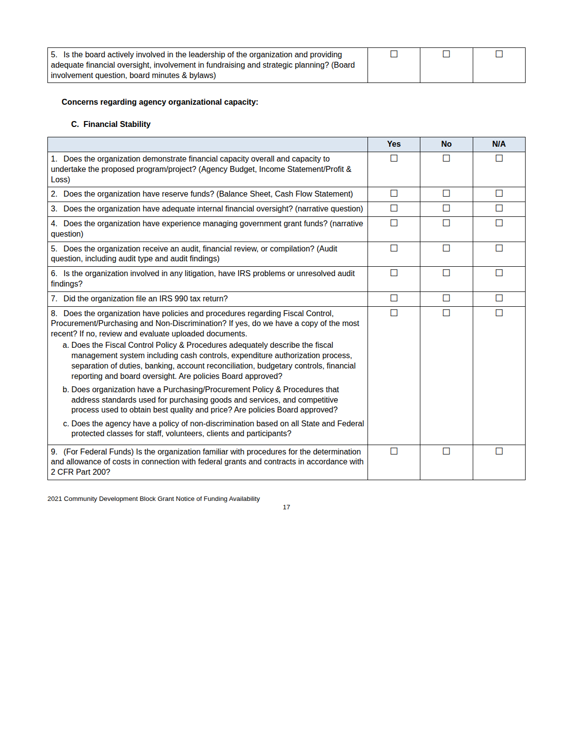| 5. Is the board actively involved in the leadership of the organization and providing adequate financial oversight, involvement in fundraising and strategic planning? (Board involvement question, board minutes & bylaws) | ☐ | ☐ | ☐ |
Concerns regarding agency organizational capacity:
C. Financial Stability
| | Yes | No | N/A |
| --- | --- | --- | --- |
| 1. Does the organization demonstrate financial capacity overall and capacity to undertake the proposed program/project? (Agency Budget, Income Statement/Profit & Loss) | ☐ | ☐ | ☐ |
| 2. Does the organization have reserve funds? (Balance Sheet, Cash Flow Statement) | ☐ | ☐ | ☐ |
| 3. Does the organization have adequate internal financial oversight? (narrative question) | ☐ | ☐ | ☐ |
| 4. Does the organization have experience managing government grant funds? (narrative question) | ☐ | ☐ | ☐ |
| 5. Does the organization receive an audit, financial review, or compilation? (Audit question, including audit type and audit findings) | ☐ | ☐ | ☐ |
| 6. Is the organization involved in any litigation, have IRS problems or unresolved audit findings? | ☐ | ☐ | ☐ |
| 7. Did the organization file an IRS 990 tax return? | ☐ | ☐ | ☐ |
| 8. Does the organization have policies and procedures regarding Fiscal Control, Procurement/Purchasing and Non-Discrimination? If yes, do we have a copy of the most recent? If no, review and evaluate uploaded documents. Does the Fiscal Control Policy & Procedures adequately describe the fiscal management system including cash controls, expenditure authorization process, separation of duties, banking, account reconciliation, budgetary controls, financial reporting and board oversight. Are policies Board approved? Does organization have a Purchasing/Procurement Policy & Procedures that address standards used for purchasing goods and services, and competitive process used to obtain best quality and price? Are policies Board approved? Does the agency have a policy of non-discrimination based on all State and Federal protected classes for staff, volunteers, clients and participants? | ☐ | ☐ | ☐ |
| 9. (For Federal Funds) Is the organization familiar with procedures for the determination and allowance of costs in connection with federal grants and contracts in accordance with 2 CFR Part 200? | ☐ | ☐ | ☐ |
2021 Community Development Block Grant Notice of Funding Availability
17